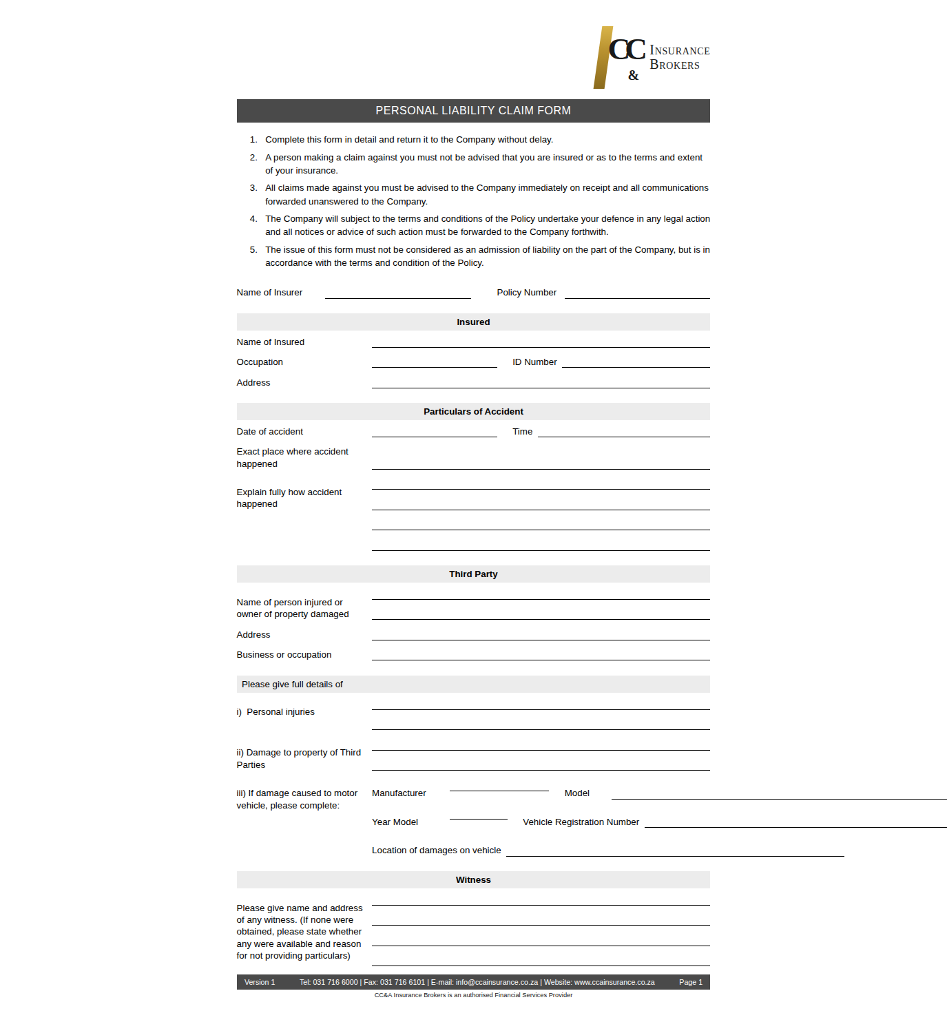CC
&
Insurance
Brokers
PERSONAL LIABILITY CLAIM FORM
Complete this form in detail and return it to the Company without delay.
A person making a claim against you must not be advised that you are insured or as to the terms and extent of your insurance.
All claims made against you must be advised to the Company immediately on receipt and all communications forwarded unanswered to the Company.
The Company will subject to the terms and conditions of the Policy undertake your defence in any legal action and all notices or advice of such action must be forwarded to the Company forthwith.
The issue of this form must not be considered as an admission of liability on the part of the Company, but is in accordance with the terms and condition of the Policy.
Name of Insurer
Policy Number
Insured
Name of Insured
Occupation
ID Number
Address
Particulars of Accident
Date of accident
Time
Exact place where accident happened
Explain fully how accident happened
Third Party
Name of person injured or owner of property damaged
Address
Business or occupation
Please give full details of
i) Personal injuries
ii) Damage to property of Third Parties
iii) If damage caused to motor vehicle, please complete:
Manufacturer
Model
Year Model
Vehicle Registration Number
Location of damages on vehicle
Witness
Please give name and address of any witness. (If none were obtained, please state whether any were available and reason for not providing particulars)
Version 1
Tel: 031 716 6000 | Fax: 031 716 6101 | E-mail: info@ccainsurance.co.za | Website: www.ccainsurance.co.za
Page 1
CC&A Insurance Brokers is an authorised Financial Services Provider